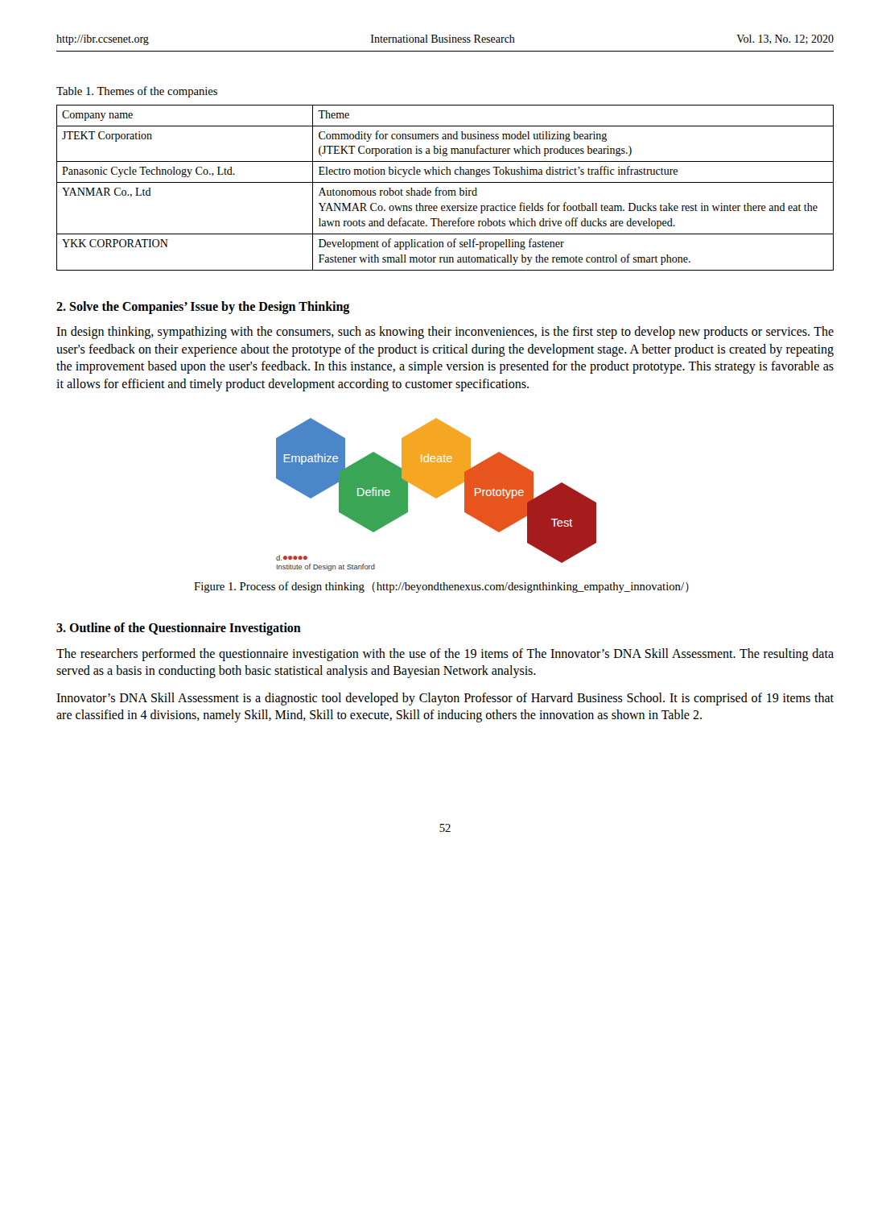http://ibr.ccsenet.org
International Business Research
Vol. 13, No. 12; 2020
Table 1. Themes of the companies
| Company name | Theme |
| JTEKT Corporation | Commodity for consumers and business model utilizing bearing (JTEKT Corporation is a big manufacturer which produces bearings.) |
| Panasonic Cycle Technology Co., Ltd. | Electro motion bicycle which changes Tokushima district’s traffic infrastructure |
| YANMAR Co., Ltd | Autonomous robot shade from bird YANMAR Co. owns three exersize practice fields for football team. Ducks take rest in winter there and eat the lawn roots and defacate. Therefore robots which drive off ducks are developed. |
| YKK CORPORATION | Development of application of self-propelling fastener Fastener with small motor run automatically by the remote control of smart phone. |
2. Solve the Companies’ Issue by the Design Thinking
In design thinking, sympathizing with the consumers, such as knowing their inconveniences, is the first step to develop new products or services. The user's feedback on their experience about the prototype of the product is critical during the development stage. A better product is created by repeating the improvement based upon the user's feedback. In this instance, a simple version is presented for the product prototype. This strategy is favorable as it allows for efficient and timely product development according to customer specifications.
Empathize
Define
Ideate
Prototype
Test
d.●●●●●
Institute of Design at Stanford
Figure 1. Process of design thinking（http://beyondthenexus.com/designthinking_empathy_innovation/）
3. Outline of the Questionnaire Investigation
The researchers performed the questionnaire investigation with the use of the 19 items of The Innovator’s DNA Skill Assessment. The resulting data served as a basis in conducting both basic statistical analysis and Bayesian Network analysis.
Innovator’s DNA Skill Assessment is a diagnostic tool developed by Clayton Professor of Harvard Business School. It is comprised of 19 items that are classified in 4 divisions, namely Skill, Mind, Skill to execute, Skill of inducing others the innovation as shown in Table 2.
52